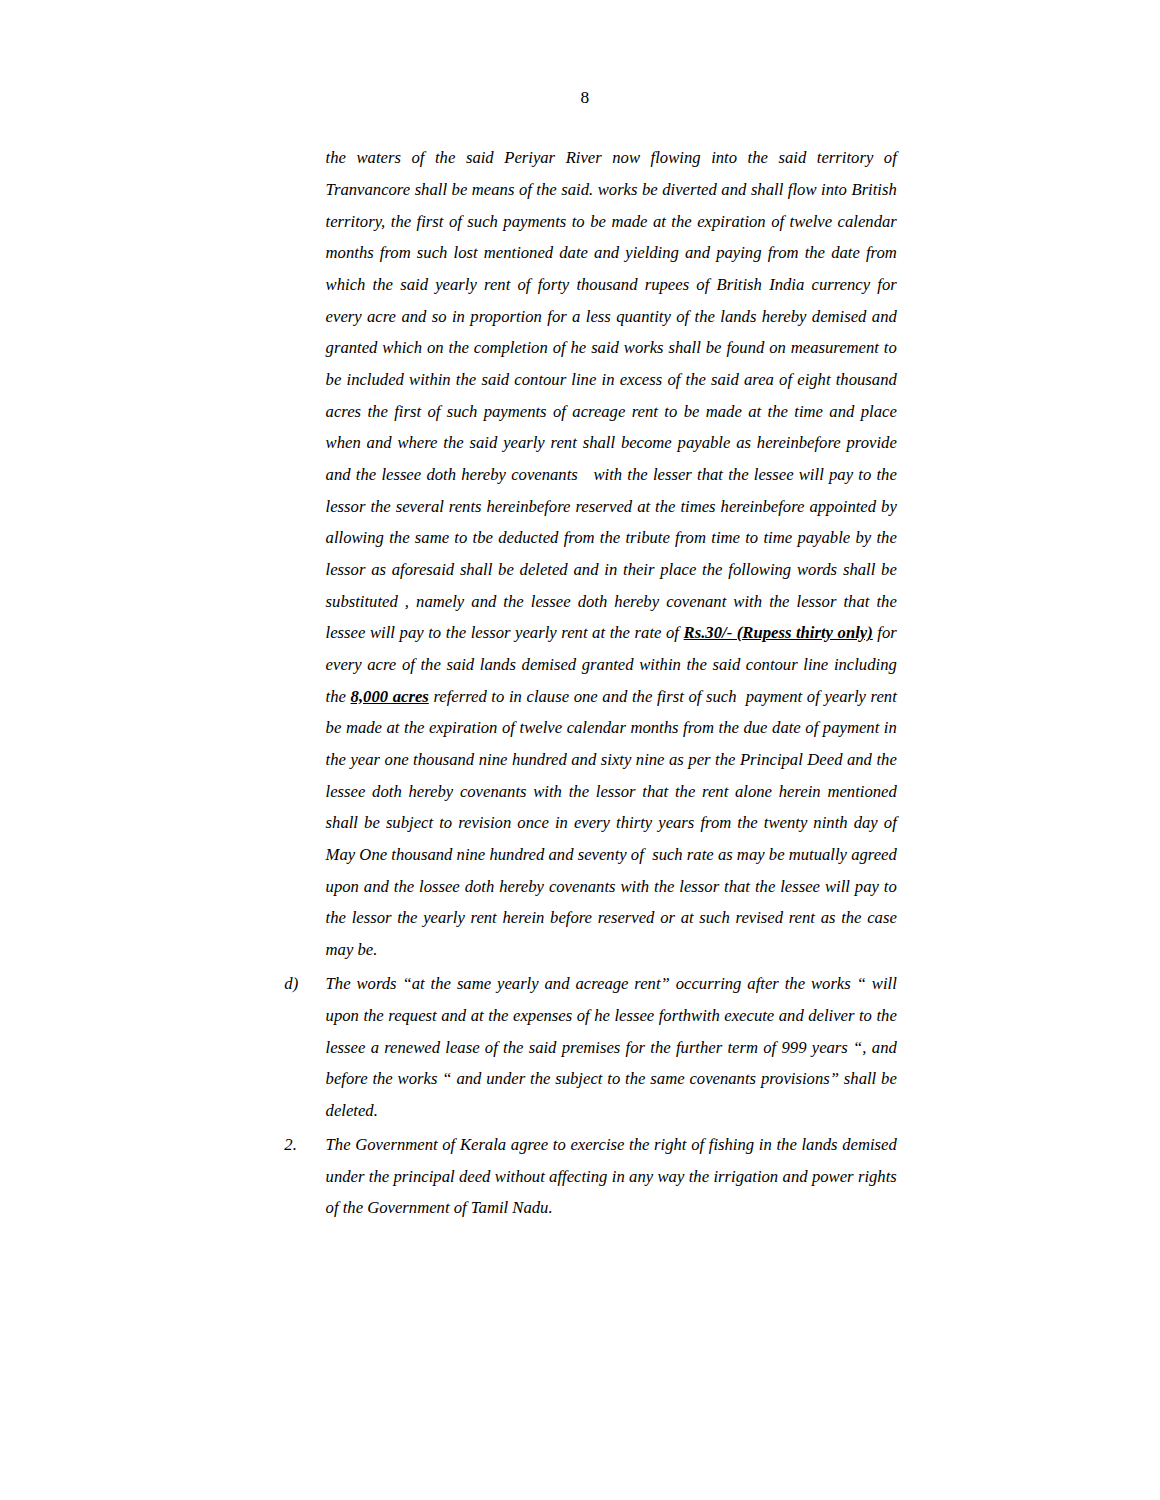8
the waters of the said Periyar River now flowing into the said territory of Tranvancore shall be means of the said. works be diverted and shall flow into British territory, the first of such payments to be made at the expiration of twelve calendar months from such lost mentioned date and yielding and paying from the date from which the said yearly rent of forty thousand rupees of British India currency for every acre and so in proportion for a less quantity of the lands hereby demised and granted which on the completion of he said works shall be found on measurement to be included within the said contour line in excess of the said area of eight thousand acres the first of such payments of acreage rent to be made at the time and place when and where the said yearly rent shall become payable as hereinbefore provide and the lessee doth hereby covenants with the lesser that the lessee will pay to the lessor the several rents hereinbefore reserved at the times hereinbefore appointed by allowing the same to tbe deducted from the tribute from time to time payable by the lessor as aforesaid shall be deleted and in their place the following words shall be substituted , namely and the lessee doth hereby covenant with the lessor that the lessee will pay to the lessor yearly rent at the rate of Rs.30/- (Rupess thirty only) for every acre of the said lands demised granted within the said contour line including the 8,000 acres referred to in clause one and the first of such payment of yearly rent be made at the expiration of twelve calendar months from the due date of payment in the year one thousand nine hundred and sixty nine as per the Principal Deed and the lessee doth hereby covenants with the lessor that the rent alone herein mentioned shall be subject to revision once in every thirty years from the twenty ninth day of May One thousand nine hundred and seventy of such rate as may be mutually agreed upon and the lossee doth hereby covenants with the lessor that the lessee will pay to the lessor the yearly rent herein before reserved or at such revised rent as the case may be.
d) The words “at the same yearly and acreage rent” occurring after the works “ will upon the request and at the expenses of he lessee forthwith execute and deliver to the lessee a renewed lease of the said premises for the further term of 999 years “, and before the works “ and under the subject to the same covenants provisions” shall be deleted.
2. The Government of Kerala agree to exercise the right of fishing in the lands demised under the principal deed without affecting in any way the irrigation and power rights of the Government of Tamil Nadu.